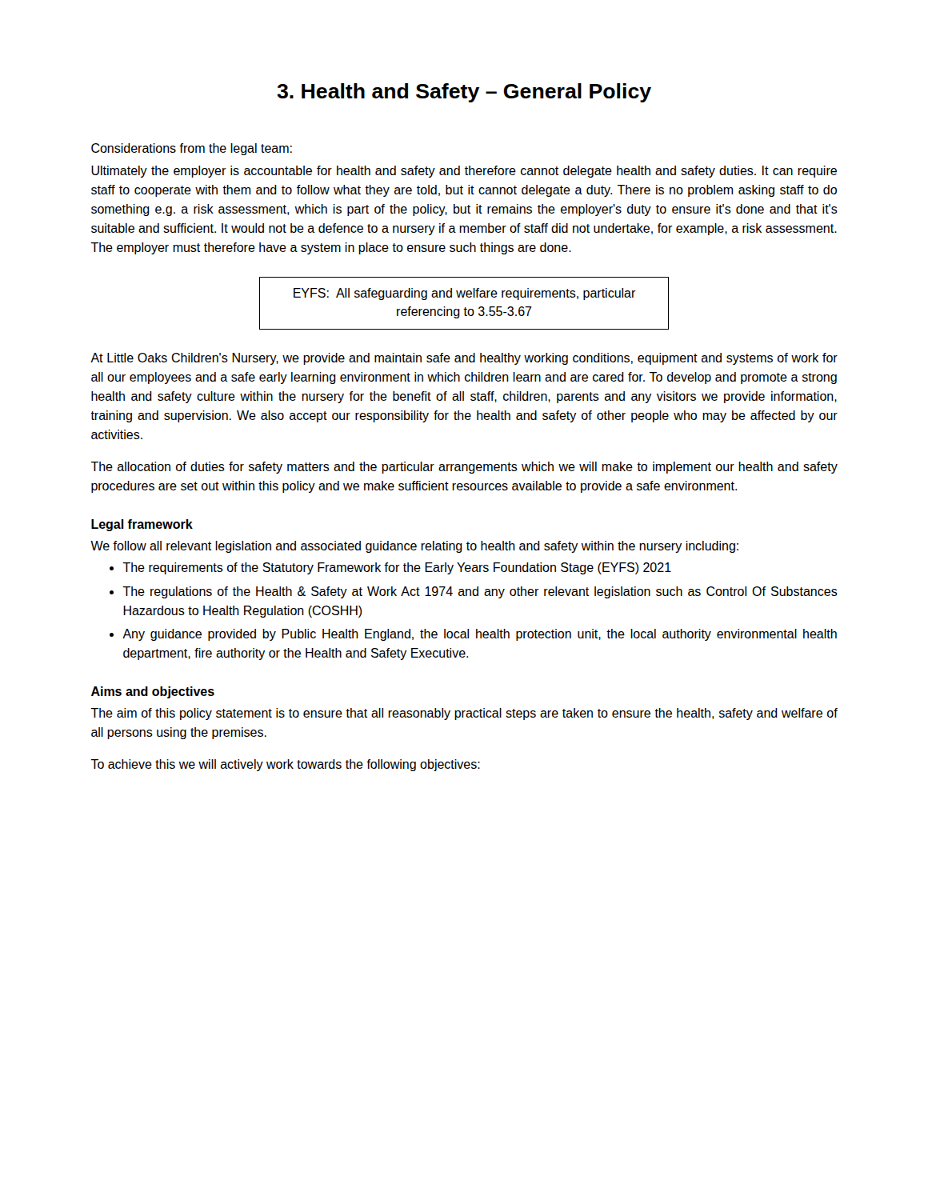3. Health and Safety – General Policy
Considerations from the legal team:
Ultimately the employer is accountable for health and safety and therefore cannot delegate health and safety duties. It can require staff to cooperate with them and to follow what they are told, but it cannot delegate a duty. There is no problem asking staff to do something e.g. a risk assessment, which is part of the policy, but it remains the employer's duty to ensure it's done and that it's suitable and sufficient. It would not be a defence to a nursery if a member of staff did not undertake, for example, a risk assessment. The employer must therefore have a system in place to ensure such things are done.
EYFS: All safeguarding and welfare requirements, particular referencing to 3.55-3.67
At Little Oaks Children's Nursery, we provide and maintain safe and healthy working conditions, equipment and systems of work for all our employees and a safe early learning environment in which children learn and are cared for. To develop and promote a strong health and safety culture within the nursery for the benefit of all staff, children, parents and any visitors we provide information, training and supervision. We also accept our responsibility for the health and safety of other people who may be affected by our activities.
The allocation of duties for safety matters and the particular arrangements which we will make to implement our health and safety procedures are set out within this policy and we make sufficient resources available to provide a safe environment.
Legal framework
We follow all relevant legislation and associated guidance relating to health and safety within the nursery including:
The requirements of the Statutory Framework for the Early Years Foundation Stage (EYFS) 2021
The regulations of the Health & Safety at Work Act 1974 and any other relevant legislation such as Control Of Substances Hazardous to Health Regulation (COSHH)
Any guidance provided by Public Health England, the local health protection unit, the local authority environmental health department, fire authority or the Health and Safety Executive.
Aims and objectives
The aim of this policy statement is to ensure that all reasonably practical steps are taken to ensure the health, safety and welfare of all persons using the premises.
To achieve this we will actively work towards the following objectives: